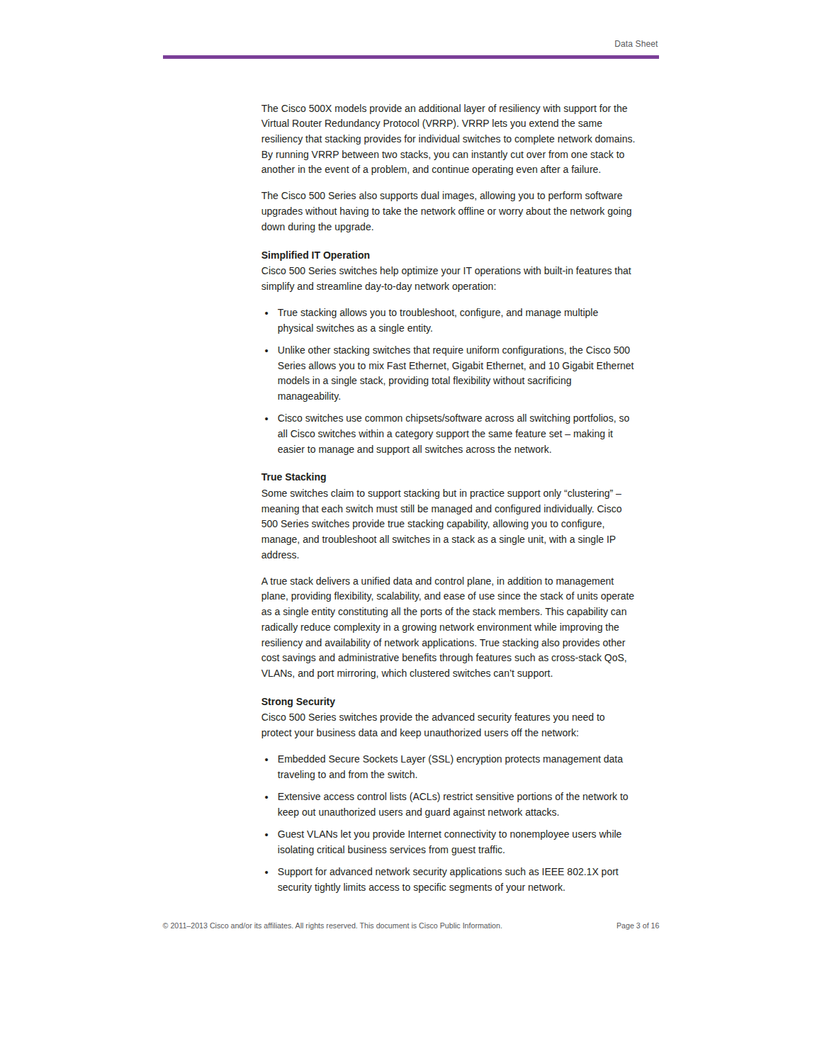Data Sheet
The Cisco 500X models provide an additional layer of resiliency with support for the Virtual Router Redundancy Protocol (VRRP). VRRP lets you extend the same resiliency that stacking provides for individual switches to complete network domains. By running VRRP between two stacks, you can instantly cut over from one stack to another in the event of a problem, and continue operating even after a failure.
The Cisco 500 Series also supports dual images, allowing you to perform software upgrades without having to take the network offline or worry about the network going down during the upgrade.
Simplified IT Operation
Cisco 500 Series switches help optimize your IT operations with built-in features that simplify and streamline day-to-day network operation:
True stacking allows you to troubleshoot, configure, and manage multiple physical switches as a single entity.
Unlike other stacking switches that require uniform configurations, the Cisco 500 Series allows you to mix Fast Ethernet, Gigabit Ethernet, and 10 Gigabit Ethernet models in a single stack, providing total flexibility without sacrificing manageability.
Cisco switches use common chipsets/software across all switching portfolios, so all Cisco switches within a category support the same feature set – making it easier to manage and support all switches across the network.
True Stacking
Some switches claim to support stacking but in practice support only “clustering” – meaning that each switch must still be managed and configured individually. Cisco 500 Series switches provide true stacking capability, allowing you to configure, manage, and troubleshoot all switches in a stack as a single unit, with a single IP address.
A true stack delivers a unified data and control plane, in addition to management plane, providing flexibility, scalability, and ease of use since the stack of units operate as a single entity constituting all the ports of the stack members. This capability can radically reduce complexity in a growing network environment while improving the resiliency and availability of network applications. True stacking also provides other cost savings and administrative benefits through features such as cross-stack QoS, VLANs, and port mirroring, which clustered switches can’t support.
Strong Security
Cisco 500 Series switches provide the advanced security features you need to protect your business data and keep unauthorized users off the network:
Embedded Secure Sockets Layer (SSL) encryption protects management data traveling to and from the switch.
Extensive access control lists (ACLs) restrict sensitive portions of the network to keep out unauthorized users and guard against network attacks.
Guest VLANs let you provide Internet connectivity to nonemployee users while isolating critical business services from guest traffic.
Support for advanced network security applications such as IEEE 802.1X port security tightly limits access to specific segments of your network.
© 2011–2013 Cisco and/or its affiliates. All rights reserved. This document is Cisco Public Information.
Page 3 of 16